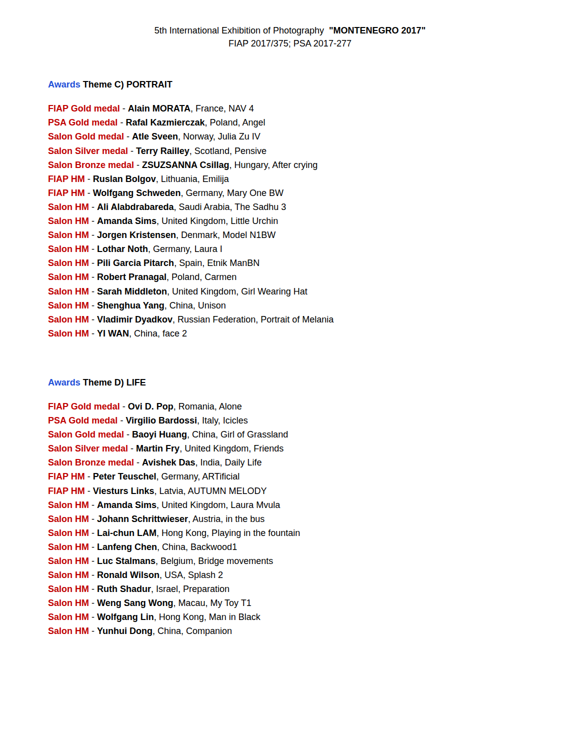5th International Exhibition of Photography "MONTENEGRO 2017"
FIAP 2017/375; PSA 2017-277
Awards Theme C) PORTRAIT
FIAP Gold medal - Alain MORATA, France, NAV 4
PSA Gold medal - Rafal Kazmierczak, Poland, Angel
Salon Gold medal - Atle Sveen, Norway, Julia Zu IV
Salon Silver medal - Terry Railley, Scotland, Pensive
Salon Bronze medal - ZSUZSANNA Csillag, Hungary, After crying
FIAP HM - Ruslan Bolgov, Lithuania, Emilija
FIAP HM - Wolfgang Schweden, Germany, Mary One BW
Salon HM - Ali Alabdrabareda, Saudi Arabia, The Sadhu 3
Salon HM - Amanda Sims, United Kingdom, Little Urchin
Salon HM - Jorgen Kristensen, Denmark, Model N1BW
Salon HM - Lothar Noth, Germany, Laura I
Salon HM - Pili Garcia Pitarch, Spain, Etnik ManBN
Salon HM - Robert Pranagal, Poland, Carmen
Salon HM - Sarah Middleton, United Kingdom, Girl Wearing Hat
Salon HM - Shenghua Yang, China, Unison
Salon HM - Vladimir Dyadkov, Russian Federation, Portrait of Melania
Salon HM - YI WAN, China, face 2
Awards Theme D) LIFE
FIAP Gold medal - Ovi D. Pop, Romania, Alone
PSA Gold medal - Virgilio Bardossi, Italy, Icicles
Salon Gold medal - Baoyi Huang, China, Girl of Grassland
Salon Silver medal - Martin Fry, United Kingdom, Friends
Salon Bronze medal - Avishek Das, India, Daily Life
FIAP HM - Peter Teuschel, Germany, ARTificial
FIAP HM - Viesturs Links, Latvia, AUTUMN MELODY
Salon HM - Amanda Sims, United Kingdom, Laura Mvula
Salon HM - Johann Schrittwieser, Austria, in the bus
Salon HM - Lai-chun LAM, Hong Kong, Playing in the fountain
Salon HM - Lanfeng Chen, China, Backwood1
Salon HM - Luc Stalmans, Belgium, Bridge movements
Salon HM - Ronald Wilson, USA, Splash 2
Salon HM - Ruth Shadur, Israel, Preparation
Salon HM - Weng Sang Wong, Macau, My Toy T1
Salon HM - Wolfgang Lin, Hong Kong, Man in Black
Salon HM - Yunhui Dong, China, Companion